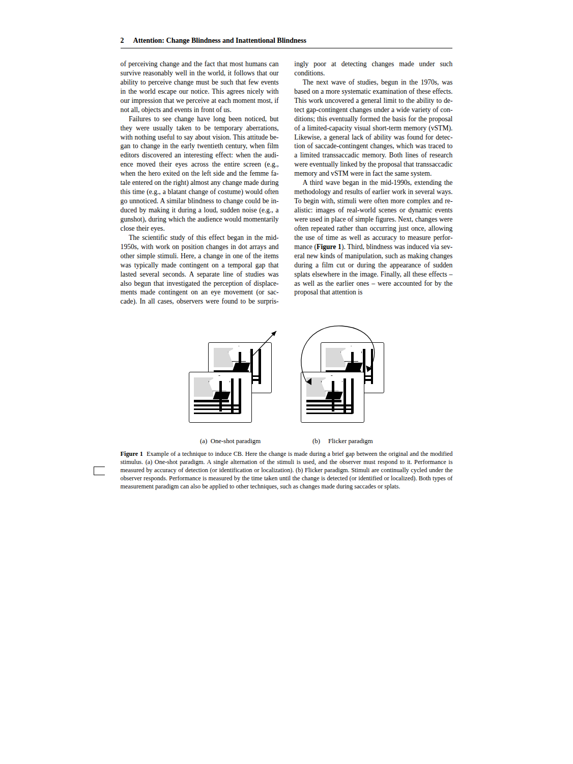2 Attention: Change Blindness and Inattentional Blindness
of perceiving change and the fact that most humans can survive reasonably well in the world, it follows that our ability to perceive change must be such that few events in the world escape our notice. This agrees nicely with our impression that we perceive at each moment most, if not all, objects and events in front of us.
Failures to see change have long been noticed, but they were usually taken to be temporary aberrations, with nothing useful to say about vision. This attitude began to change in the early twentieth century, when film editors discovered an interesting effect: when the audience moved their eyes across the entire screen (e.g., when the hero exited on the left side and the femme fatale entered on the right) almost any change made during this time (e.g., a blatant change of costume) would often go unnoticed. A similar blindness to change could be induced by making it during a loud, sudden noise (e.g., a gunshot), during which the audience would momentarily close their eyes.
The scientific study of this effect began in the mid-1950s, with work on position changes in dot arrays and other simple stimuli. Here, a change in one of the items was typically made contingent on a temporal gap that lasted several seconds. A separate line of studies was also begun that investigated the perception of displacements made contingent on an eye movement (or saccade). In all cases, observers were found to be surprisingly poor at detecting changes made under such conditions.
The next wave of studies, begun in the 1970s, was based on a more systematic examination of these effects. This work uncovered a general limit to the ability to detect gap-contingent changes under a wide variety of conditions; this eventually formed the basis for the proposal of a limited-capacity visual short-term memory (vSTM). Likewise, a general lack of ability was found for detection of saccade-contingent changes, which was traced to a limited transsaccadic memory. Both lines of research were eventually linked by the proposal that transsaccadic memory and vSTM were in fact the same system.
A third wave began in the mid-1990s, extending the methodology and results of earlier work in several ways. To begin with, stimuli were often more complex and realistic: images of real-world scenes or dynamic events were used in place of simple figures. Next, changes were often repeated rather than occurring just once, allowing the use of time as well as accuracy to measure performance (Figure 1). Third, blindness was induced via several new kinds of manipulation, such as making changes during a film cut or during the appearance of sudden splats elsewhere in the image. Finally, all these effects – as well as the earlier ones – were accounted for by the proposal that attention is
(a) One-shot paradigm (b) Flicker paradigm
Figure 1 Example of a technique to induce CB. Here the change is made during a brief gap between the original and the modified stimulus. (a) One-shot paradigm. A single alternation of the stimuli is used, and the observer must respond to it. Performance is measured by accuracy of detection (or identification or localization). (b) Flicker paradigm. Stimuli are continually cycled under the observer responds. Performance is measured by the time taken until the change is detected (or identified or localized). Both types of measurement paradigm can also be applied to other techniques, such as changes made during saccades or splats.